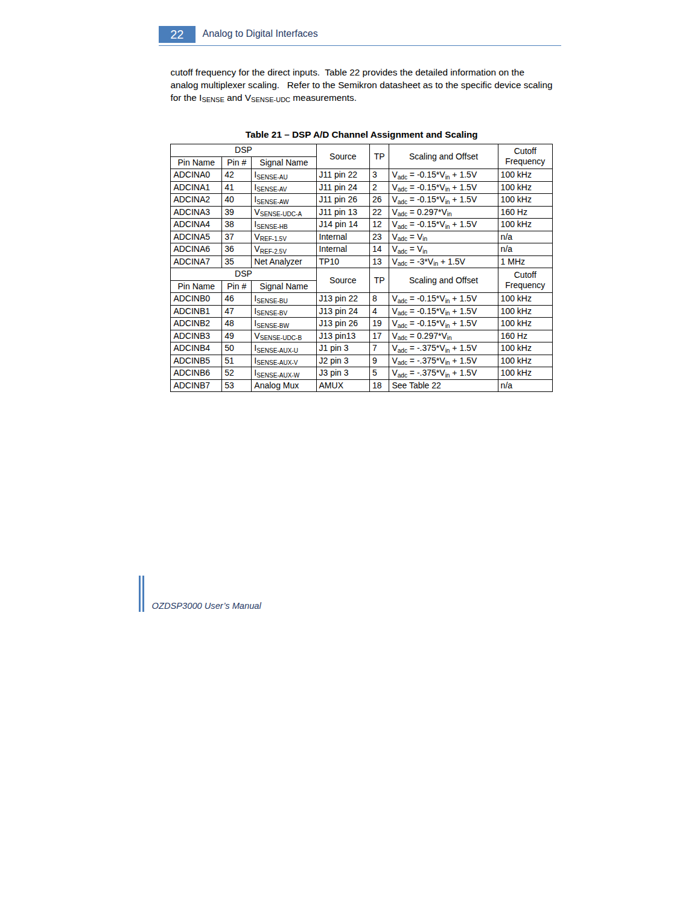22
Analog to Digital Interfaces
cutoff frequency for the direct inputs. Table 22 provides the detailed information on the analog multiplexer scaling. Refer to the Semikron datasheet as to the specific device scaling for the ISENSE and VSENSE-UDC measurements.
Table 21 – DSP A/D Channel Assignment and Scaling
| DSP | Source | TP | Scaling and Offset | Cutoff Frequency |
| --- | --- | --- | --- | --- |
| Pin Name | Pin # | Signal Name |
| ADCINA0 | 42 | I SENSE-AU | J11 pin 22 | 3 | V adc = -0.15*V in + 1.5V | 100 kHz |
| ADCINA1 | 41 | I SENSE-AV | J11 pin 24 | 2 | V adc = -0.15*V in + 1.5V | 100 kHz |
| ADCINA2 | 40 | I SENSE-AW | J11 pin 26 | 26 | V adc = -0.15*V in + 1.5V | 100 kHz |
| ADCINA3 | 39 | V SENSE-UDC-A | J11 pin 13 | 22 | V adc = 0.297*V in | 160 Hz |
| ADCINA4 | 38 | I SENSE-HB | J14 pin 14 | 12 | V adc = -0.15*V in + 1.5V | 100 kHz |
| ADCINA5 | 37 | V REF-1.5V | Internal | 23 | V adc = V in | n/a |
| ADCINA6 | 36 | V REF-2.5V | Internal | 14 | V adc = V in | n/a |
| ADCINA7 | 35 | Net Analyzer | TP10 | 13 | V adc = -3*V in + 1.5V | 1 MHz |
| DSP | Source | TP | Scaling and Offset | Cutoff Frequency |
| Pin Name | Pin # | Signal Name |
| ADCINB0 | 46 | I SENSE-BU | J13 pin 22 | 8 | V adc = -0.15*V in + 1.5V | 100 kHz |
| ADCINB1 | 47 | I SENSE-BV | J13 pin 24 | 4 | V adc = -0.15*V in + 1.5V | 100 kHz |
| ADCINB2 | 48 | I SENSE-BW | J13 pin 26 | 19 | V adc = -0.15*V in + 1.5V | 100 kHz |
| ADCINB3 | 49 | V SENSE-UDC-B | J13 pin13 | 17 | V adc = 0.297*V in | 160 Hz |
| ADCINB4 | 50 | I SENSE-AUX-U | J1 pin 3 | 7 | V adc = -.375*V in + 1.5V | 100 kHz |
| ADCINB5 | 51 | I SENSE-AUX-V | J2 pin 3 | 9 | V adc = -.375*V in + 1.5V | 100 kHz |
| ADCINB6 | 52 | I SENSE-AUX-W | J3 pin 3 | 5 | V adc = -.375*V in + 1.5V | 100 kHz |
| ADCINB7 | 53 | Analog Mux | AMUX | 18 | See Table 22 | n/a |
OZDSP3000 User’s Manual